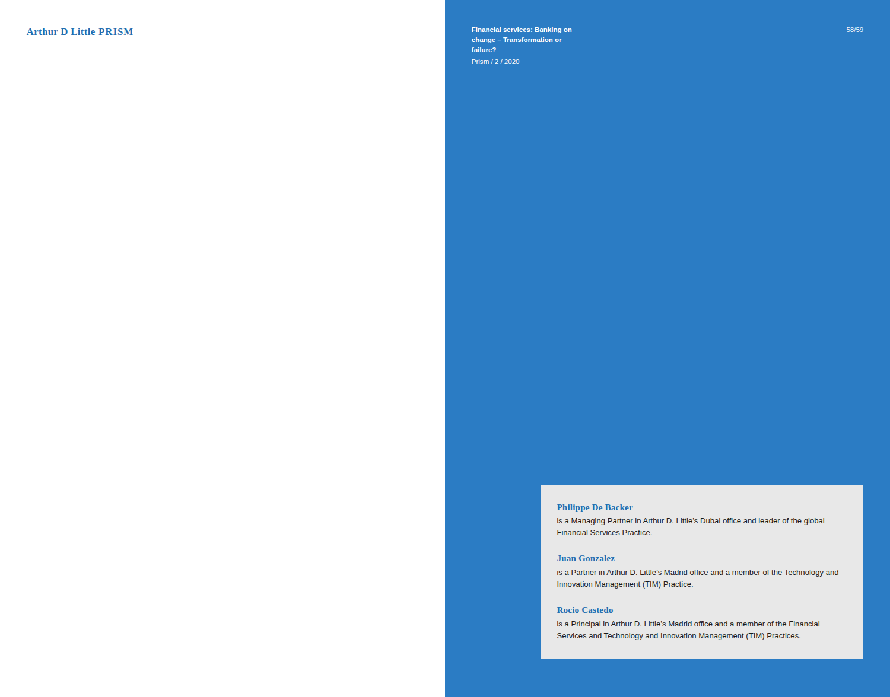Arthur D Little PRISM
Financial services: Banking on change – Transformation or failure? Prism / 2 / 2020
58/59
Philippe De Backer
is a Managing Partner in Arthur D. Little’s Dubai office and leader of the global Financial Services Practice.
Juan Gonzalez
is a Partner in Arthur D. Little’s Madrid office and a member of the Technology and Innovation Management (TIM) Practice.
Rocio Castedo
is a Principal in Arthur D. Little’s Madrid office and a member of the Financial Services and Technology and Innovation Management (TIM) Practices.